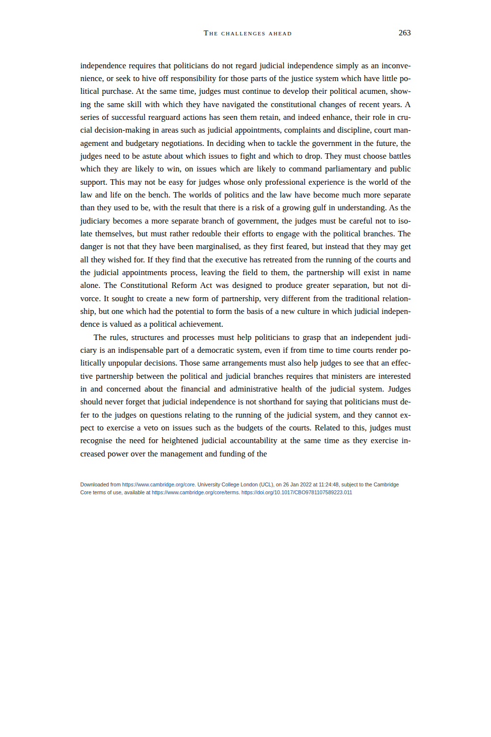The challenges ahead 263
independence requires that politicians do not regard judicial independence simply as an inconvenience, or seek to hive off responsibility for those parts of the justice system which have little political purchase. At the same time, judges must continue to develop their political acumen, showing the same skill with which they have navigated the constitutional changes of recent years. A series of successful rearguard actions has seen them retain, and indeed enhance, their role in crucial decision-making in areas such as judicial appointments, complaints and discipline, court management and budgetary negotiations. In deciding when to tackle the government in the future, the judges need to be astute about which issues to fight and which to drop. They must choose battles which they are likely to win, on issues which are likely to command parliamentary and public support. This may not be easy for judges whose only professional experience is the world of the law and life on the bench. The worlds of politics and the law have become much more separate than they used to be, with the result that there is a risk of a growing gulf in understanding. As the judiciary becomes a more separate branch of government, the judges must be careful not to isolate themselves, but must rather redouble their efforts to engage with the political branches. The danger is not that they have been marginalised, as they first feared, but instead that they may get all they wished for. If they find that the executive has retreated from the running of the courts and the judicial appointments process, leaving the field to them, the partnership will exist in name alone. The Constitutional Reform Act was designed to produce greater separation, but not divorce. It sought to create a new form of partnership, very different from the traditional relationship, but one which had the potential to form the basis of a new culture in which judicial independence is valued as a political achievement.
The rules, structures and processes must help politicians to grasp that an independent judiciary is an indispensable part of a democratic system, even if from time to time courts render politically unpopular decisions. Those same arrangements must also help judges to see that an effective partnership between the political and judicial branches requires that ministers are interested in and concerned about the financial and administrative health of the judicial system. Judges should never forget that judicial independence is not shorthand for saying that politicians must defer to the judges on questions relating to the running of the judicial system, and they cannot expect to exercise a veto on issues such as the budgets of the courts. Related to this, judges must recognise the need for heightened judicial accountability at the same time as they exercise increased power over the management and funding of the
Downloaded from https://www.cambridge.org/core. University College London (UCL), on 26 Jan 2022 at 11:24:48, subject to the Cambridge Core terms of use, available at https://www.cambridge.org/core/terms. https://doi.org/10.1017/CBO9781107589223.011